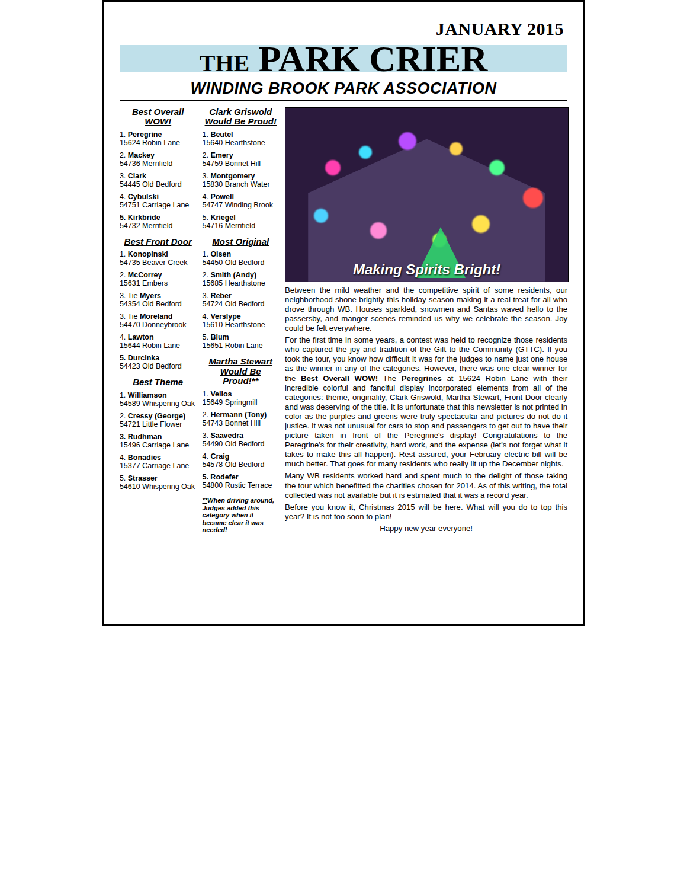JANUARY 2015
THE PARK CRIER
WINDING BROOK PARK ASSOCIATION
Best Overall WOW!
1. Peregrine 15624 Robin Lane
2. Mackey 54736 Merrifield
3. Clark 54445 Old Bedford
4. Cybulski 54751 Carriage Lane
5. Kirkbride 54732 Merrifield
Best Front Door
1. Konopinski 54735 Beaver Creek
2. McCorrey 15631 Embers
3. Tie Myers 54354 Old Bedford
3. Tie Moreland 54470 Donneybrook
4. Lawton 15644 Robin Lane
5. Durcinka 54423 Old Bedford
Best Theme
1. Williamson 54589 Whispering Oak
2. Cressy (George) 54721 Little Flower
3. Rudhman 15496 Carriage Lane
4. Bonadies 15377 Carriage Lane
5. Strasser 54610 Whispering Oak
Clark Griswold Would Be Proud!
1. Beutel 15640 Hearthstone
2. Emery 54759 Bonnet Hill
3. Montgomery 15830 Branch Water
4. Powell 54747 Winding Brook
5. Kriegel 54716 Merrifield
Most Original
1. Olsen 54450 Old Bedford
2. Smith (Andy) 15685 Hearthstone
3. Reber 54724 Old Bedford
4. Verslype 15610 Hearthstone
5. Blum 15651 Robin Lane
Martha Stewart Would Be Proud!**
1. Vellos 15649 Springmill
2. Hermann (Tony) 54743 Bonnet Hill
3. Saavedra 54490 Old Bedford
4. Craig 54578 Old Bedford
5. Rodefer 54800 Rustic Terrace
**When driving around, Judges added this category when it became clear it was needed!
Making Spirits Bright!
Between the mild weather and the competitive spirit of some residents, our neighborhood shone brightly this holiday season making it a real treat for all who drove through WB. Houses sparkled, snowmen and Santas waved hello to the passersby, and manger scenes reminded us why we celebrate the season. Joy could be felt everywhere.
For the first time in some years, a contest was held to recognize those residents who captured the joy and tradition of the Gift to the Community (GTTC). If you took the tour, you know how difficult it was for the judges to name just one house as the winner in any of the categories. However, there was one clear winner for the Best Overall WOW! The Peregrines at 15624 Robin Lane with their incredible colorful and fanciful display incorporated elements from all of the categories: theme, originality, Clark Griswold, Martha Stewart, Front Door clearly and was deserving of the title. It is unfortunate that this newsletter is not printed in color as the purples and greens were truly spectacular and pictures do not do it justice. It was not unusual for cars to stop and passengers to get out to have their picture taken in front of the Peregrine's display! Congratulations to the Peregrine's for their creativity, hard work, and the expense (let's not forget what it takes to make this all happen). Rest assured, your February electric bill will be much better. That goes for many residents who really lit up the December nights.
Many WB residents worked hard and spent much to the delight of those taking the tour which benefitted the charities chosen for 2014. As of this writing, the total collected was not available but it is estimated that it was a record year.
Before you know it, Christmas 2015 will be here. What will you do to top this year? It is not too soon to plan!
Happy new year everyone!